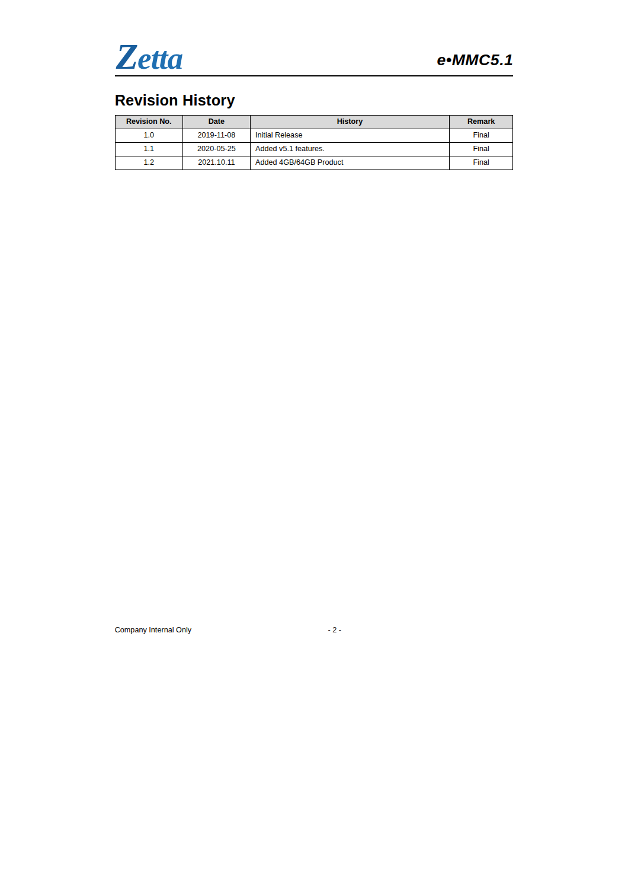Zetta
e•MMC5.1
Revision History
| Revision No. | Date | History | Remark |
| --- | --- | --- | --- |
| 1.0 | 2019-11-08 | Initial Release | Final |
| 1.1 | 2020-05-25 | Added v5.1 features. | Final |
| 1.2 | 2021.10.11 | Added 4GB/64GB Product | Final |
Company Internal Only
- 2 -